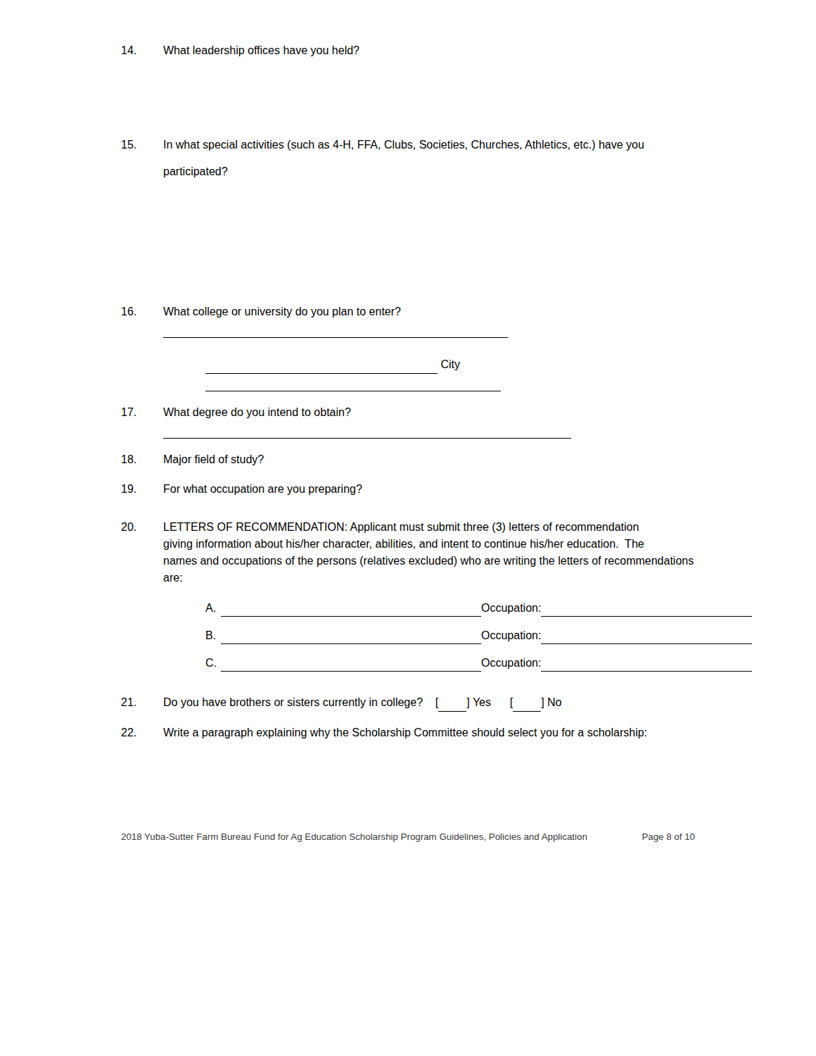14. What leadership offices have you held?
15. In what special activities (such as 4-H, FFA, Clubs, Societies, Churches, Athletics, etc.) have you
participated?
16. What college or university do you plan to enter?
City
17. What degree do you intend to obtain?
18. Major field of study?
19. For what occupation are you preparing?
20.
LETTERS OF RECOMMENDATION: Applicant must submit three (3) letters of recommendation
giving information about his/her character, abilities, and intent to continue his/her education. The
names and occupations of the persons (relatives excluded) who are writing the letters of recommendations are:
A. Occupation:
B. Occupation:
C. Occupation:
21. Do you have brothers or sisters currently in college? [ ] Yes [ ] No
22. Write a paragraph explaining why the Scholarship Committee should select you for a scholarship:
2018 Yuba-Sutter Farm Bureau Fund for Ag Education Scholarship Program Guidelines, Policies and Application Page 8 of 10